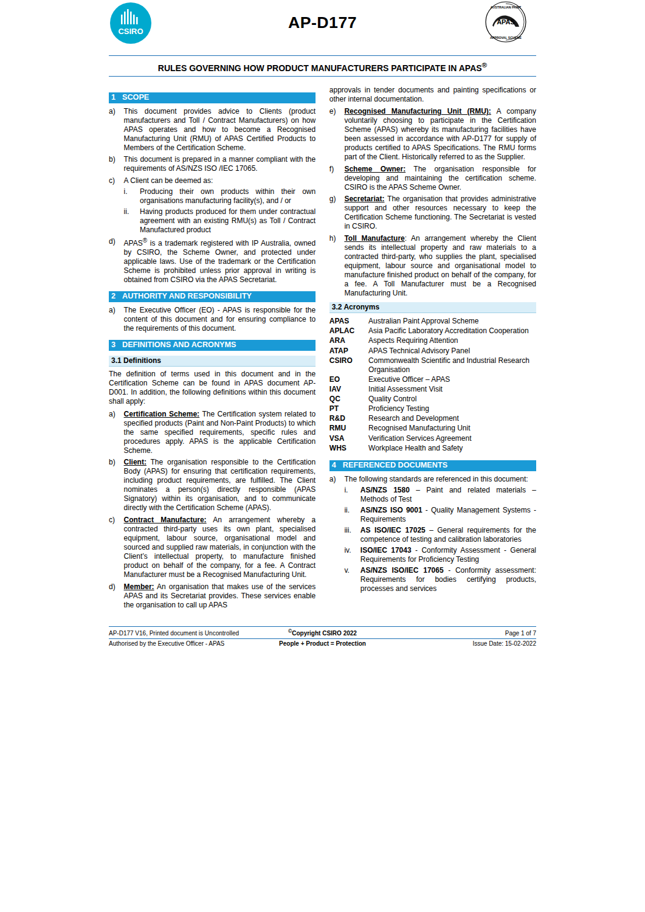CSIRO
AP-D177
AUSTRALIAN PAINT APPROVAL SCHEME APAS
RULES GOVERNING HOW PRODUCT MANUFACTURERS PARTICIPATE IN APAS®
1 SCOPE
This document provides advice to Clients (product manufacturers and Toll / Contract Manufacturers) on how APAS operates and how to become a Recognised Manufacturing Unit (RMU) of APAS Certified Products to Members of the Certification Scheme.
This document is prepared in a manner compliant with the requirements of AS/NZS ISO /IEC 17065.
A Client can be deemed as:
Producing their own products within their own organisations manufacturing facility(s), and / or
Having products produced for them under contractual agreement with an existing RMU(s) as Toll / Contract Manufactured product
APAS® is a trademark registered with IP Australia, owned by CSIRO, the Scheme Owner, and protected under applicable laws. Use of the trademark or the Certification Scheme is prohibited unless prior approval in writing is obtained from CSIRO via the APAS Secretariat.
2 AUTHORITY AND RESPONSIBILITY
The Executive Officer (EO) - APAS is responsible for the content of this document and for ensuring compliance to the requirements of this document.
3 DEFINITIONS AND ACRONYMS
3.1 Definitions
The definition of terms used in this document and in the Certification Scheme can be found in APAS document AP-D001. In addition, the following definitions within this document shall apply:
Certification Scheme: The Certification system related to specified products (Paint and Non-Paint Products) to which the same specified requirements, specific rules and procedures apply. APAS is the applicable Certification Scheme.
Client: The organisation responsible to the Certification Body (APAS) for ensuring that certification requirements, including product requirements, are fulfilled. The Client nominates a person(s) directly responsible (APAS Signatory) within its organisation, and to communicate directly with the Certification Scheme (APAS).
Contract Manufacture: An arrangement whereby a contracted third-party uses its own plant, specialised equipment, labour source, organisational model and sourced and supplied raw materials, in conjunction with the Client’s intellectual property, to manufacture finished product on behalf of the company, for a fee. A Contract Manufacturer must be a Recognised Manufacturing Unit.
Member: An organisation that makes use of the services APAS and its Secretariat provides. These services enable the organisation to call up APAS
approvals in tender documents and painting specifications or other internal documentation.
Recognised Manufacturing Unit (RMU): A company voluntarily choosing to participate in the Certification Scheme (APAS) whereby its manufacturing facilities have been assessed in accordance with AP-D177 for supply of products certified to APAS Specifications. The RMU forms part of the Client. Historically referred to as the Supplier.
Scheme Owner: The organisation responsible for developing and maintaining the certification scheme. CSIRO is the APAS Scheme Owner.
Secretariat: The organisation that provides administrative support and other resources necessary to keep the Certification Scheme functioning. The Secretariat is vested in CSIRO.
Toll Manufacture: An arrangement whereby the Client sends its intellectual property and raw materials to a contracted third-party, who supplies the plant, specialised equipment, labour source and organisational model to manufacture finished product on behalf of the company, for a fee. A Toll Manufacturer must be a Recognised Manufacturing Unit.
3.2 Acronyms
| APAS | Australian Paint Approval Scheme |
| APLAC | Asia Pacific Laboratory Accreditation Cooperation |
| ARA | Aspects Requiring Attention |
| ATAP | APAS Technical Advisory Panel |
| CSIRO | Commonwealth Scientific and Industrial Research Organisation |
| EO | Executive Officer – APAS |
| IAV | Initial Assessment Visit |
| QC | Quality Control |
| PT | Proficiency Testing |
| R&D | Research and Development |
| RMU | Recognised Manufacturing Unit |
| VSA | Verification Services Agreement |
| WHS | Workplace Health and Safety |
4 REFERENCED DOCUMENTS
The following standards are referenced in this document:
AS/NZS 1580 – Paint and related materials – Methods of Test
AS/NZS ISO 9001 - Quality Management Systems - Requirements
AS ISO/IEC 17025 – General requirements for the competence of testing and calibration laboratories
ISO/IEC 17043 - Conformity Assessment - General Requirements for Proficiency Testing
AS/NZS ISO/IEC 17065 - Conformity assessment: Requirements for bodies certifying products, processes and services
AP-D177 V16, Printed document is Uncontrolled
©Copyright CSIRO 2022
Page 1 of 7
Authorised by the Executive Officer - APAS
People + Product = Protection
Issue Date: 15-02-2022